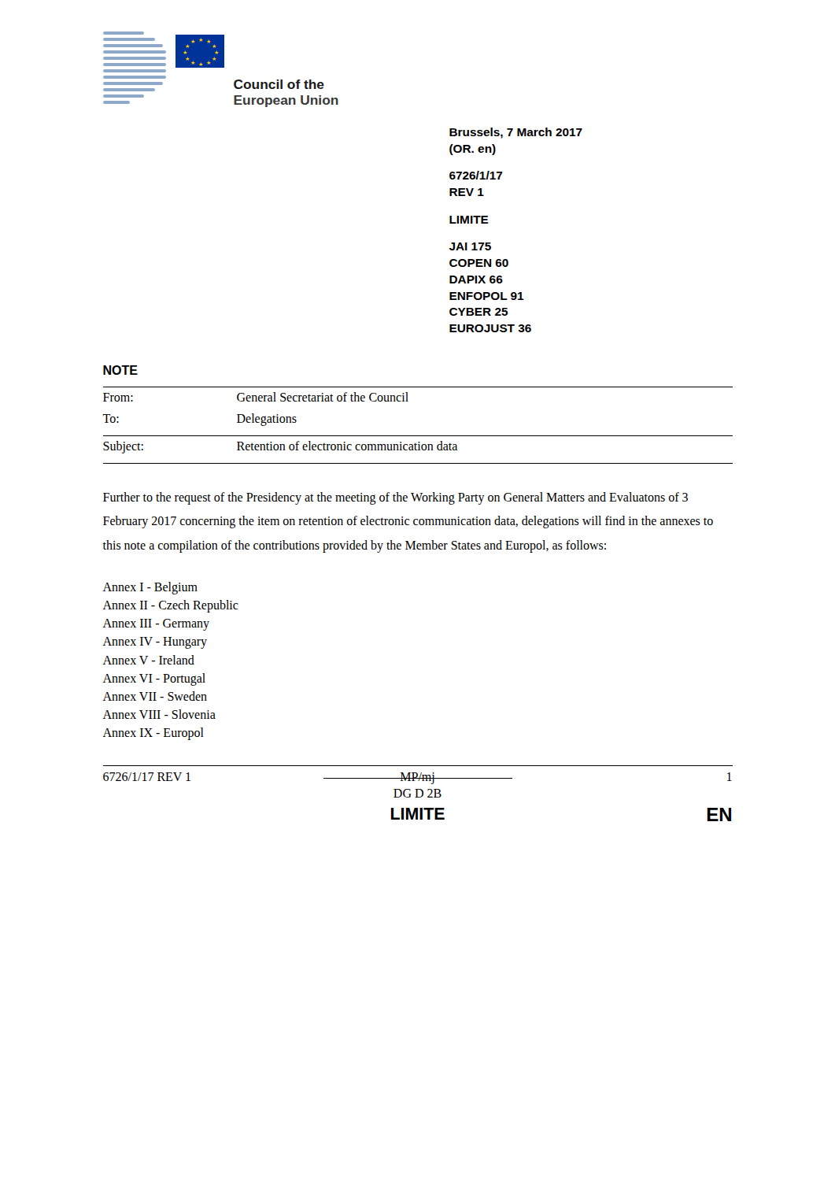★ ★ ★ ★ ★ ★ ★ ★ ★ ★ ★ ★
Council of the
European Union
Brussels, 7 March 2017
(OR. en)
6726/1/17
REV 1
LIMITE
JAI 175
COPEN 60
DAPIX 66
ENFOPOL 91
CYBER 25
EUROJUST 36
| NOTE |
| From: | General Secretariat of the Council |
| To: | Delegations |
| Subject: | Retention of electronic communication data |
Further to the request of the Presidency at the meeting of the Working Party on General Matters and Evaluatons of 3 February 2017 concerning the item on retention of electronic communication data, delegations will find in the annexes to this note a compilation of the contributions provided by the Member States and Europol, as follows:
Annex I - Belgium
Annex II - Czech Republic
Annex III - Germany
Annex IV - Hungary
Annex V - Ireland
Annex VI - Portugal
Annex VII - Sweden
Annex VIII - Slovenia
Annex IX - Europol
| 6726/1/17 REV 1 | MP/mj | 1 |
| | DG D 2B | |
| | LIMITE | EN |